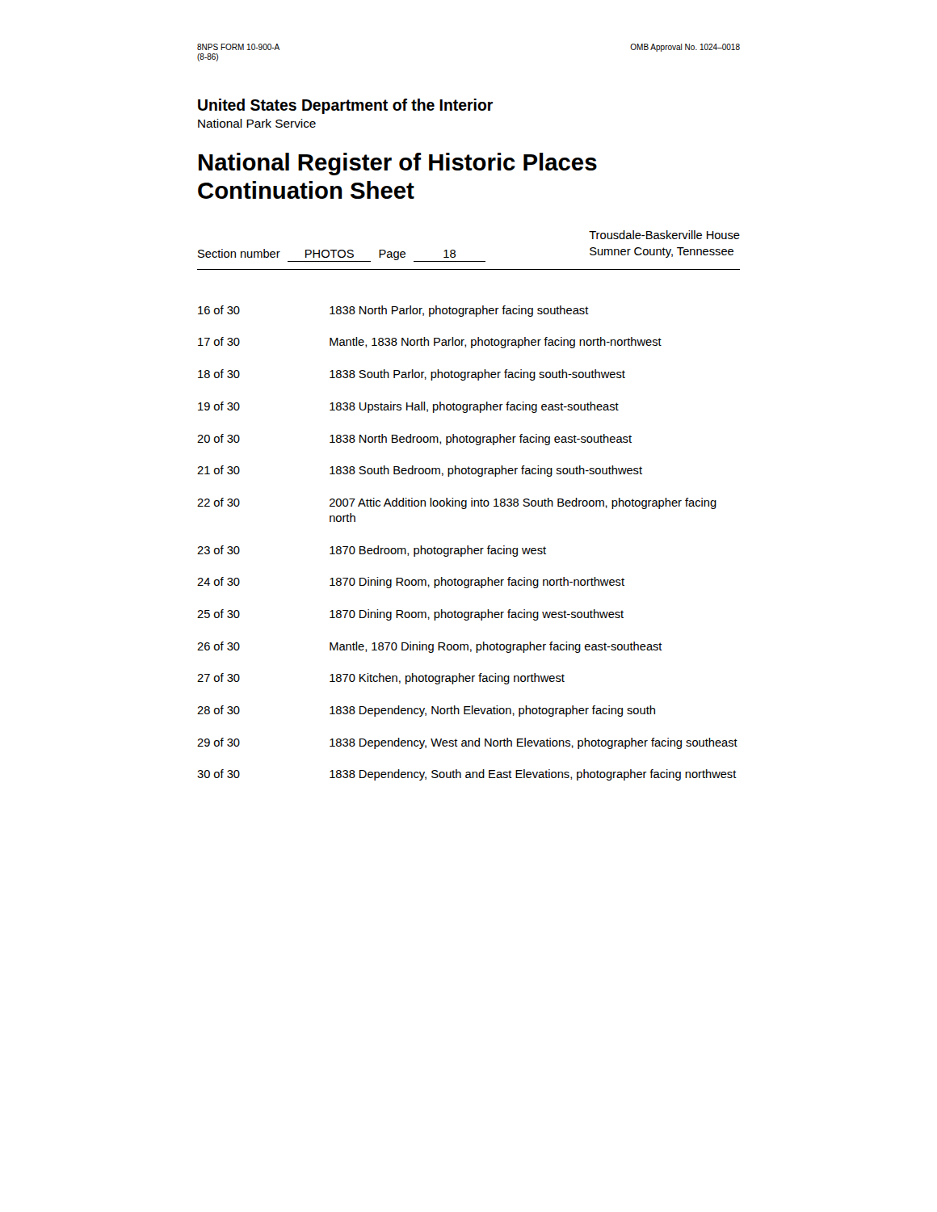8NPS FORM 10-900-A
(8-86)
OMB Approval No. 1024–0018
United States Department of the Interior
National Park Service
National Register of Historic Places
Continuation Sheet
Section number PHOTOS Page 18
Trousdale-Baskerville House
Sumner County, Tennessee
| 16 of 30 | 1838 North Parlor, photographer facing southeast |
| 17 of 30 | Mantle, 1838 North Parlor, photographer facing north-northwest |
| 18 of 30 | 1838 South Parlor, photographer facing south-southwest |
| 19 of 30 | 1838 Upstairs Hall, photographer facing east-southeast |
| 20 of 30 | 1838 North Bedroom, photographer facing east-southeast |
| 21 of 30 | 1838 South Bedroom, photographer facing south-southwest |
| 22 of 30 | 2007 Attic Addition looking into 1838 South Bedroom, photographer facing north |
| 23 of 30 | 1870 Bedroom, photographer facing west |
| 24 of 30 | 1870 Dining Room, photographer facing north-northwest |
| 25 of 30 | 1870 Dining Room, photographer facing west-southwest |
| 26 of 30 | Mantle, 1870 Dining Room, photographer facing east-southeast |
| 27 of 30 | 1870 Kitchen, photographer facing northwest |
| 28 of 30 | 1838 Dependency, North Elevation, photographer facing south |
| 29 of 30 | 1838 Dependency, West and North Elevations, photographer facing southeast |
| 30 of 30 | 1838 Dependency, South and East Elevations, photographer facing northwest |